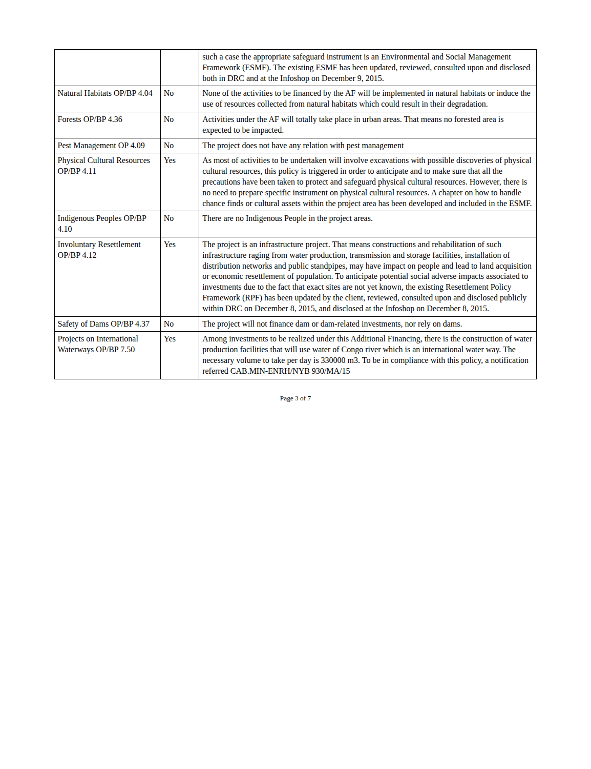| | | such a case the appropriate safeguard instrument is an Environmental and Social Management Framework (ESMF). The existing ESMF has been updated, reviewed, consulted upon and disclosed both in DRC and at the Infoshop on December 9, 2015. |
| Natural Habitats OP/BP 4.04 | No | None of the activities to be financed by the AF will be implemented in natural habitats or induce the use of resources collected from natural habitats which could result in their degradation. |
| Forests OP/BP 4.36 | No | Activities under the AF will totally take place in urban areas. That means no forested area is expected to be impacted. |
| Pest Management OP 4.09 | No | The project does not have any relation with pest management |
| Physical Cultural Resources OP/BP 4.11 | Yes | As most of activities to be undertaken will involve excavations with possible discoveries of physical cultural resources, this policy is triggered in order to anticipate and to make sure that all the precautions have been taken to protect and safeguard physical cultural resources. However, there is no need to prepare specific instrument on physical cultural resources. A chapter on how to handle chance finds or cultural assets within the project area has been developed and included in the ESMF. |
| Indigenous Peoples OP/BP 4.10 | No | There are no Indigenous People in the project areas. |
| Involuntary Resettlement OP/BP 4.12 | Yes | The project is an infrastructure project. That means constructions and rehabilitation of such infrastructure raging from water production, transmission and storage facilities, installation of distribution networks and public standpipes, may have impact on people and lead to land acquisition or economic resettlement of population. To anticipate potential social adverse impacts associated to investments due to the fact that exact sites are not yet known, the existing Resettlement Policy Framework (RPF) has been updated by the client, reviewed, consulted upon and disclosed publicly within DRC on December 8, 2015, and disclosed at the Infoshop on December 8, 2015. |
| Safety of Dams OP/BP 4.37 | No | The project will not finance dam or dam-related investments, nor rely on dams. |
| Projects on International Waterways OP/BP 7.50 | Yes | Among investments to be realized under this Additional Financing, there is the construction of water production facilities that will use water of Congo river which is an international water way. The necessary volume to take per day is 330000 m3. To be in compliance with this policy, a notification referred CAB.MIN-ENRH/NYB 930/MA/15 |
Page 3 of 7